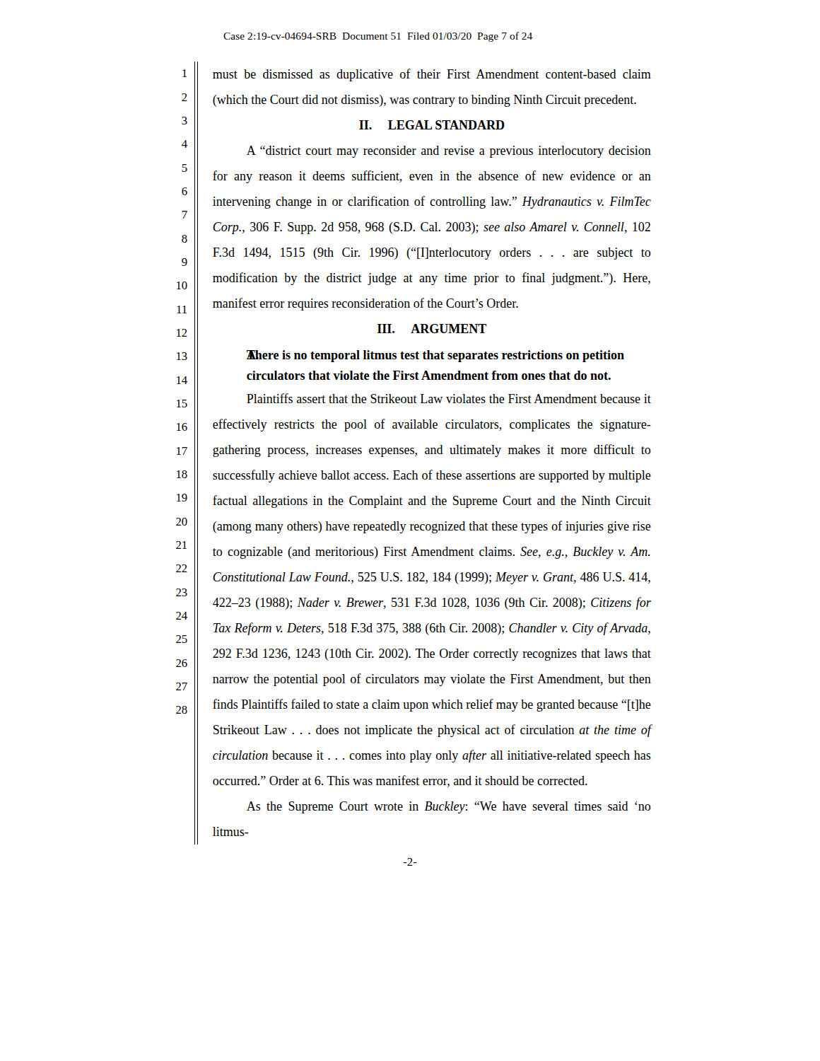Case 2:19-cv-04694-SRB Document 51 Filed 01/03/20 Page 7 of 24
1
2
3
4
5
6
7
8
9
10
11
12
13
14
15
16
17
18
19
20
21
22
23
24
25
26
27
28
must be dismissed as duplicative of their First Amendment content-based claim (which the Court did not dismiss), was contrary to binding Ninth Circuit precedent.
II. LEGAL STANDARD
A “district court may reconsider and revise a previous interlocutory decision for any reason it deems sufficient, even in the absence of new evidence or an intervening change in or clarification of controlling law.” Hydranautics v. FilmTec Corp., 306 F. Supp. 2d 958, 968 (S.D. Cal. 2003); see also Amarel v. Connell, 102 F.3d 1494, 1515 (9th Cir. 1996) (“[I]nterlocutory orders . . . are subject to modification by the district judge at any time prior to final judgment.”). Here, manifest error requires reconsideration of the Court’s Order.
III. ARGUMENT
A.
There is no temporal litmus test that separates restrictions on petition circulators that violate the First Amendment from ones that do not.
Plaintiffs assert that the Strikeout Law violates the First Amendment because it effectively restricts the pool of available circulators, complicates the signature-gathering process, increases expenses, and ultimately makes it more difficult to successfully achieve ballot access. Each of these assertions are supported by multiple factual allegations in the Complaint and the Supreme Court and the Ninth Circuit (among many others) have repeatedly recognized that these types of injuries give rise to cognizable (and meritorious) First Amendment claims. See, e.g., Buckley v. Am. Constitutional Law Found., 525 U.S. 182, 184 (1999); Meyer v. Grant, 486 U.S. 414, 422–23 (1988); Nader v. Brewer, 531 F.3d 1028, 1036 (9th Cir. 2008); Citizens for Tax Reform v. Deters, 518 F.3d 375, 388 (6th Cir. 2008); Chandler v. City of Arvada, 292 F.3d 1236, 1243 (10th Cir. 2002). The Order correctly recognizes that laws that narrow the potential pool of circulators may violate the First Amendment, but then finds Plaintiffs failed to state a claim upon which relief may be granted because “[t]he Strikeout Law . . . does not implicate the physical act of circulation at the time of circulation because it . . . comes into play only after all initiative-related speech has occurred.” Order at 6. This was manifest error, and it should be corrected.
As the Supreme Court wrote in Buckley: “We have several times said ‘no litmus-
-2-